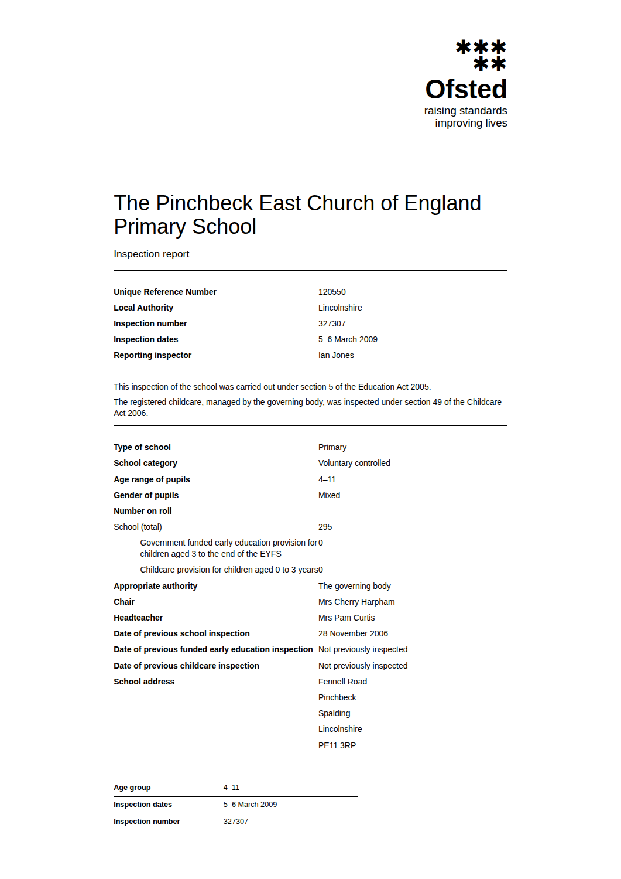✱✱✱
✱✱
Ofsted
raising standards
improving lives
The Pinchbeck East Church of England
Primary School
Inspection report
| Unique Reference Number | 120550 |
| Local Authority | Lincolnshire |
| Inspection number | 327307 |
| Inspection dates | 5–6 March 2009 |
| Reporting inspector | Ian Jones |
This inspection of the school was carried out under section 5 of the Education Act 2005.
The registered childcare, managed by the governing body, was inspected under section 49 of the Childcare Act 2006.
| Type of school | Primary |
| School category | Voluntary controlled |
| Age range of pupils | 4–11 |
| Gender of pupils | Mixed |
| Number on roll | |
| School (total) | 295 |
| Government funded early education provision for children aged 3 to the end of the EYFS | 0 |
| Childcare provision for children aged 0 to 3 years | 0 |
| Appropriate authority | The governing body |
| Chair | Mrs Cherry Harpham |
| Headteacher | Mrs Pam Curtis |
| Date of previous school inspection | 28 November 2006 |
| Date of previous funded early education inspection | Not previously inspected |
| Date of previous childcare inspection | Not previously inspected |
| School address | Fennell Road |
| | Pinchbeck |
| | Spalding |
| | Lincolnshire |
| | PE11 3RP |
| Age group | 4–11 |
| Inspection dates | 5–6 March 2009 |
| Inspection number | 327307 |